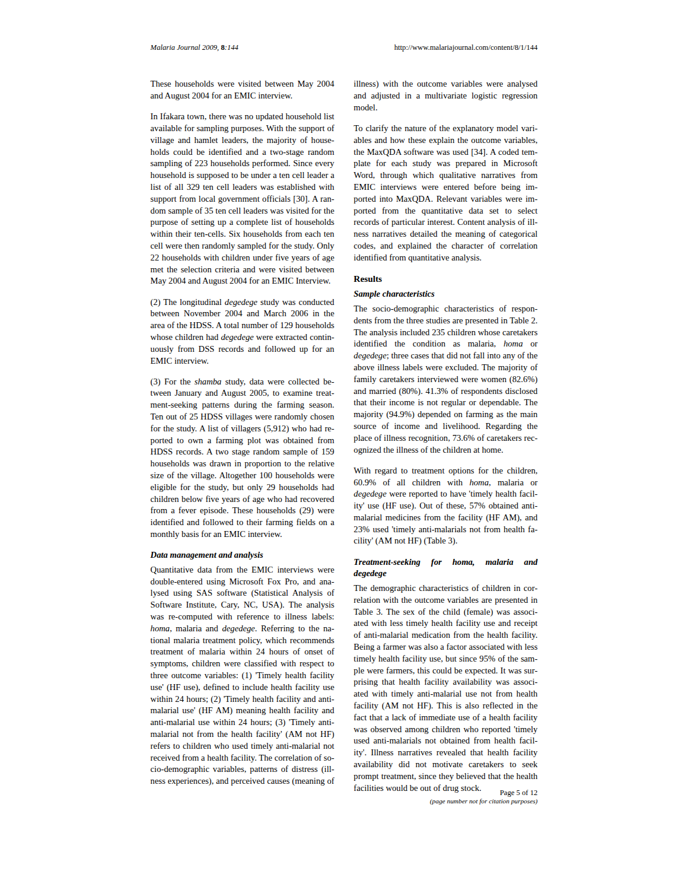Malaria Journal 2009, 8:144
http://www.malariajournal.com/content/8/1/144
These households were visited between May 2004 and August 2004 for an EMIC interview.
In Ifakara town, there was no updated household list available for sampling purposes. With the support of village and hamlet leaders, the majority of households could be identified and a two-stage random sampling of 223 households performed. Since every household is supposed to be under a ten cell leader a list of all 329 ten cell leaders was established with support from local government officials [30]. A random sample of 35 ten cell leaders was visited for the purpose of setting up a complete list of households within their ten-cells. Six households from each ten cell were then randomly sampled for the study. Only 22 households with children under five years of age met the selection criteria and were visited between May 2004 and August 2004 for an EMIC Interview.
(2) The longitudinal degedege study was conducted between November 2004 and March 2006 in the area of the HDSS. A total number of 129 households whose children had degedege were extracted continuously from DSS records and followed up for an EMIC interview.
(3) For the shamba study, data were collected between January and August 2005, to examine treatment-seeking patterns during the farming season. Ten out of 25 HDSS villages were randomly chosen for the study. A list of villagers (5,912) who had reported to own a farming plot was obtained from HDSS records. A two stage random sample of 159 households was drawn in proportion to the relative size of the village. Altogether 100 households were eligible for the study, but only 29 households had children below five years of age who had recovered from a fever episode. These households (29) were identified and followed to their farming fields on a monthly basis for an EMIC interview.
Data management and analysis
Quantitative data from the EMIC interviews were double-entered using Microsoft Fox Pro, and analysed using SAS software (Statistical Analysis of Software Institute, Cary, NC, USA). The analysis was re-computed with reference to illness labels: homa, malaria and degedege. Referring to the national malaria treatment policy, which recommends treatment of malaria within 24 hours of onset of symptoms, children were classified with respect to three outcome variables: (1) 'Timely health facility use' (HF use), defined to include health facility use within 24 hours; (2) 'Timely health facility and anti-malarial use' (HF AM) meaning health facility and anti-malarial use within 24 hours; (3) 'Timely anti-malarial not from the health facility' (AM not HF) refers to children who used timely anti-malarial not received from a health facility. The correlation of socio-demographic variables, patterns of distress (illness experiences), and perceived causes (meaning of illness) with the outcome variables were analysed and adjusted in a multivariate logistic regression model.
To clarify the nature of the explanatory model variables and how these explain the outcome variables, the MaxQDA software was used [34]. A coded template for each study was prepared in Microsoft Word, through which qualitative narratives from EMIC interviews were entered before being imported into MaxQDA. Relevant variables were imported from the quantitative data set to select records of particular interest. Content analysis of illness narratives detailed the meaning of categorical codes, and explained the character of correlation identified from quantitative analysis.
Results
Sample characteristics
The socio-demographic characteristics of respondents from the three studies are presented in Table 2. The analysis included 235 children whose caretakers identified the condition as malaria, homa or degedege; three cases that did not fall into any of the above illness labels were excluded. The majority of family caretakers interviewed were women (82.6%) and married (80%). 41.3% of respondents disclosed that their income is not regular or dependable. The majority (94.9%) depended on farming as the main source of income and livelihood. Regarding the place of illness recognition, 73.6% of caretakers recognized the illness of the children at home.
With regard to treatment options for the children, 60.9% of all children with homa, malaria or degedege were reported to have 'timely health facility' use (HF use). Out of these, 57% obtained anti-malarial medicines from the facility (HF AM), and 23% used 'timely anti-malarials not from health facility' (AM not HF) (Table 3).
Treatment-seeking for homa, malaria and degedege
The demographic characteristics of children in correlation with the outcome variables are presented in Table 3. The sex of the child (female) was associated with less timely health facility use and receipt of anti-malarial medication from the health facility. Being a farmer was also a factor associated with less timely health facility use, but since 95% of the sample were farmers, this could be expected. It was surprising that health facility availability was associated with timely anti-malarial use not from health facility (AM not HF). This is also reflected in the fact that a lack of immediate use of a health facility was observed among children who reported 'timely used anti-malarials not obtained from health facility'. Illness narratives revealed that health facility availability did not motivate caretakers to seek prompt treatment, since they believed that the health facilities would be out of drug stock.
Page 5 of 12
(page number not for citation purposes)